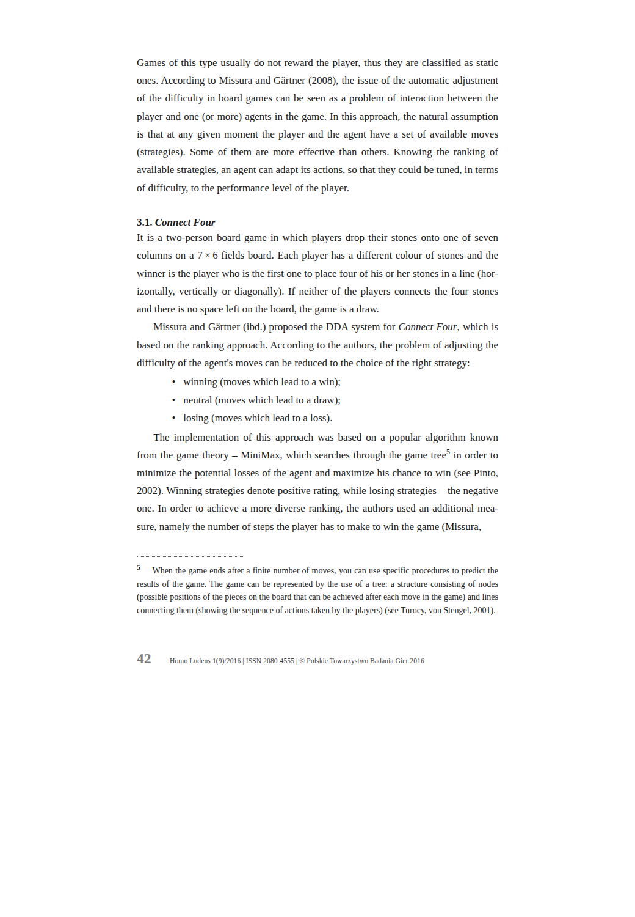Games of this type usually do not reward the player, thus they are classified as static ones. According to Missura and Gärtner (2008), the issue of the automatic adjustment of the difficulty in board games can be seen as a problem of interaction between the player and one (or more) agents in the game. In this approach, the natural assumption is that at any given moment the player and the agent have a set of available moves (strategies). Some of them are more effective than others. Knowing the ranking of available strategies, an agent can adapt its actions, so that they could be tuned, in terms of difficulty, to the performance level of the player.
3.1. Connect Four
It is a two-person board game in which players drop their stones onto one of seven columns on a 7 × 6 fields board. Each player has a different colour of stones and the winner is the player who is the first one to place four of his or her stones in a line (horizontally, vertically or diagonally). If neither of the players connects the four stones and there is no space left on the board, the game is a draw.
Missura and Gärtner (ibd.) proposed the DDA system for Connect Four, which is based on the ranking approach. According to the authors, the problem of adjusting the difficulty of the agent's moves can be reduced to the choice of the right strategy:
winning (moves which lead to a win);
neutral (moves which lead to a draw);
losing (moves which lead to a loss).
The implementation of this approach was based on a popular algorithm known from the game theory – MiniMax, which searches through the game tree5 in order to minimize the potential losses of the agent and maximize his chance to win (see Pinto, 2002). Winning strategies denote positive rating, while losing strategies – the negative one. In order to achieve a more diverse ranking, the authors used an additional measure, namely the number of steps the player has to make to win the game (Missura,
5 When the game ends after a finite number of moves, you can use specific procedures to predict the results of the game. The game can be represented by the use of a tree: a structure consisting of nodes (possible positions of the pieces on the board that can be achieved after each move in the game) and lines connecting them (showing the sequence of actions taken by the players) (see Turocy, von Stengel, 2001).
42 Homo Ludens 1(9)/2016 | ISSN 2080-4555 | © Polskie Towarzystwo Badania Gier 2016